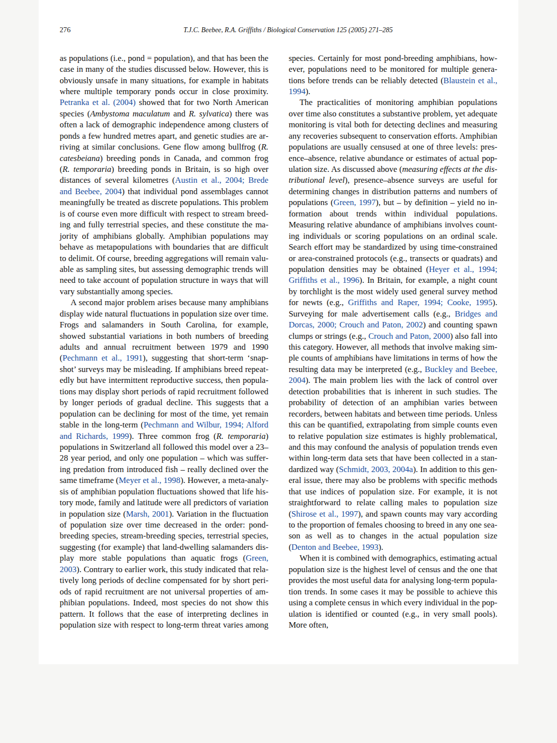276 T.J.C. Beebee, R.A. Griffiths / Biological Conservation 125 (2005) 271–285
as populations (i.e., pond = population), and that has been the case in many of the studies discussed below. However, this is obviously unsafe in many situations, for example in habitats where multiple temporary ponds occur in close proximity. Petranka et al. (2004) showed that for two North American species (Ambystoma maculatum and R. sylvatica) there was often a lack of demographic independence among clusters of ponds a few hundred metres apart, and genetic studies are arriving at similar conclusions. Gene flow among bullfrog (R. catesbeiana) breeding ponds in Canada, and common frog (R. temporaria) breeding ponds in Britain, is so high over distances of several kilometres (Austin et al., 2004; Brede and Beebee, 2004) that individual pond assemblages cannot meaningfully be treated as discrete populations. This problem is of course even more difficult with respect to stream breeding and fully terrestrial species, and these constitute the majority of amphibians globally. Amphibian populations may behave as metapopulations with boundaries that are difficult to delimit. Of course, breeding aggregations will remain valuable as sampling sites, but assessing demographic trends will need to take account of population structure in ways that will vary substantially among species.
A second major problem arises because many amphibians display wide natural fluctuations in population size over time. Frogs and salamanders in South Carolina, for example, showed substantial variations in both numbers of breeding adults and annual recruitment between 1979 and 1990 (Pechmann et al., 1991), suggesting that short-term ‘snap-shot’ surveys may be misleading. If amphibians breed repeatedly but have intermittent reproductive success, then populations may display short periods of rapid recruitment followed by longer periods of gradual decline. This suggests that a population can be declining for most of the time, yet remain stable in the long-term (Pechmann and Wilbur, 1994; Alford and Richards, 1999). Three common frog (R. temporaria) populations in Switzerland all followed this model over a 23–28 year period, and only one population – which was suffering predation from introduced fish – really declined over the same timeframe (Meyer et al., 1998). However, a meta-analysis of amphibian population fluctuations showed that life history mode, family and latitude were all predictors of variation in population size (Marsh, 2001). Variation in the fluctuation of population size over time decreased in the order: pondbreeding species, stream-breeding species, terrestrial species, suggesting (for example) that land-dwelling salamanders display more stable populations than aquatic frogs (Green, 2003). Contrary to earlier work, this study indicated that relatively long periods of decline compensated for by short periods of rapid recruitment are not universal properties of amphibian populations. Indeed, most species do not show this pattern. It follows that the ease of interpreting declines in population size with respect to long-term threat varies among species. Certainly for most pond-breeding amphibians, however, populations need to be monitored for multiple generations before trends can be reliably detected (Blaustein et al., 1994).
The practicalities of monitoring amphibian populations over time also constitutes a substantive problem, yet adequate monitoring is vital both for detecting declines and measuring any recoveries subsequent to conservation efforts. Amphibian populations are usually censused at one of three levels: presence–absence, relative abundance or estimates of actual population size. As discussed above (measuring effects at the distributional level), presence–absence surveys are useful for determining changes in distribution patterns and numbers of populations (Green, 1997), but – by definition – yield no information about trends within individual populations. Measuring relative abundance of amphibians involves counting individuals or scoring populations on an ordinal scale. Search effort may be standardized by using time-constrained or area-constrained protocols (e.g., transects or quadrats) and population densities may be obtained (Heyer et al., 1994; Griffiths et al., 1996). In Britain, for example, a night count by torchlight is the most widely used general survey method for newts (e.g., Griffiths and Raper, 1994; Cooke, 1995). Surveying for male advertisement calls (e.g., Bridges and Dorcas, 2000; Crouch and Paton, 2002) and counting spawn clumps or strings (e.g., Crouch and Paton, 2000) also fall into this category. However, all methods that involve making simple counts of amphibians have limitations in terms of how the resulting data may be interpreted (e.g., Buckley and Beebee, 2004). The main problem lies with the lack of control over detection probabilities that is inherent in such studies. The probability of detection of an amphibian varies between recorders, between habitats and between time periods. Unless this can be quantified, extrapolating from simple counts even to relative population size estimates is highly problematical, and this may confound the analysis of population trends even within long-term data sets that have been collected in a standardized way (Schmidt, 2003, 2004a). In addition to this general issue, there may also be problems with specific methods that use indices of population size. For example, it is not straightforward to relate calling males to population size (Shirose et al., 1997), and spawn counts may vary according to the proportion of females choosing to breed in any one season as well as to changes in the actual population size (Denton and Beebee, 1993).
When it is combined with demographics, estimating actual population size is the highest level of census and the one that provides the most useful data for analysing long-term population trends. In some cases it may be possible to achieve this using a complete census in which every individual in the population is identified or counted (e.g., in very small pools). More often,